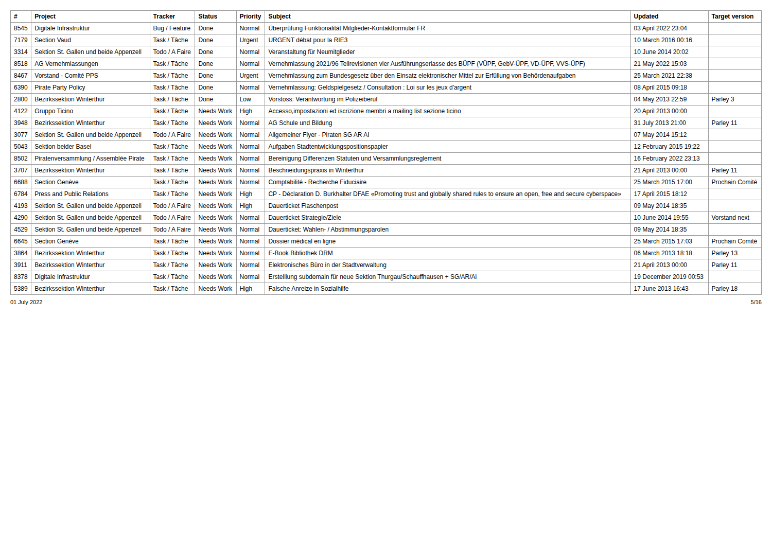Issue tracker listing
| # | Project | Tracker | Status | Priority | Subject | Updated | Target version |
| --- | --- | --- | --- | --- | --- | --- | --- |
| 8545 | Digitale Infrastruktur | Bug / Feature | Done | Normal | Überprüfung Funktionalität Mitglieder-Kontaktformular FR | 03 April 2022 23:04 | |
| 7179 | Section Vaud | Task / Tâche | Done | Urgent | URGENT débat pour la RIE3 | 10 March 2016 00:16 | |
| 3314 | Sektion St. Gallen und beide Appenzell | Todo / A Faire | Done | Normal | Veranstaltung für Neumitglieder | 10 June 2014 20:02 | |
| 8518 | AG Vernehmlassungen | Task / Tâche | Done | Normal | Vernehmlassung 2021/96 Teilrevisionen vier Ausführungserlasse des BÜPF (VÜPF, GebV-ÜPF, VD-ÜPF, VVS-ÜPF) | 21 May 2022 15:03 | |
| 8467 | Vorstand - Comité PPS | Task / Tâche | Done | Urgent | Vernehmlassung zum Bundesgesetz über den Einsatz elektronischer Mittel zur Erfüllung von Behördenaufgaben | 25 March 2021 22:38 | |
| 6390 | Pirate Party Policy | Task / Tâche | Done | Normal | Vernehmlassung: Geldspielgesetz / Consultation : Loi sur les jeux d'argent | 08 April 2015 09:18 | |
| 2800 | Bezirkssektion Winterthur | Task / Tâche | Done | Low | Vorstoss: Verantwortung im Polizeiberuf | 04 May 2013 22:59 | Parley 3 |
| 4122 | Gruppo Ticino | Task / Tâche | Needs Work | High | Accesso,impostazioni ed iscrizione membri a mailing list sezione ticino | 20 April 2013 00:00 | |
| 3948 | Bezirkssektion Winterthur | Task / Tâche | Needs Work | Normal | AG Schule und Bildung | 31 July 2013 21:00 | Parley 11 |
| 3077 | Sektion St. Gallen und beide Appenzell | Todo / A Faire | Needs Work | Normal | Allgemeiner Flyer - Piraten SG AR AI | 07 May 2014 15:12 | |
| 5043 | Sektion beider Basel | Task / Tâche | Needs Work | Normal | Aufgaben Stadtentwicklungspositionspapier | 12 February 2015 19:22 | |
| 8502 | Piratenversammlung / Assemblée Pirate | Task / Tâche | Needs Work | Normal | Bereinigung Differenzen Statuten und Versammlungsreglement | 16 February 2022 23:13 | |
| 3707 | Bezirkssektion Winterthur | Task / Tâche | Needs Work | Normal | Beschneidungspraxis in Winterthur | 21 April 2013 00:00 | Parley 11 |
| 6688 | Section Genève | Task / Tâche | Needs Work | Normal | Comptabilité - Recherche Fiduciaire | 25 March 2015 17:00 | Prochain Comité |
| 6784 | Press and Public Relations | Task / Tâche | Needs Work | High | CP - Déclaration D. Burkhalter DFAE «Promoting trust and globally shared rules to ensure an open, free and secure cyberspace» | 17 April 2015 18:12 | |
| 4193 | Sektion St. Gallen und beide Appenzell | Todo / A Faire | Needs Work | High | Dauerticket Flaschenpost | 09 May 2014 18:35 | |
| 4290 | Sektion St. Gallen und beide Appenzell | Todo / A Faire | Needs Work | Normal | Dauerticket Strategie/Ziele | 10 June 2014 19:55 | Vorstand next |
| 4529 | Sektion St. Gallen und beide Appenzell | Todo / A Faire | Needs Work | Normal | Dauerticket: Wahlen- / Abstimmungsparolen | 09 May 2014 18:35 | |
| 6645 | Section Genève | Task / Tâche | Needs Work | Normal | Dossier médical en ligne | 25 March 2015 17:03 | Prochain Comité |
| 3864 | Bezirkssektion Winterthur | Task / Tâche | Needs Work | Normal | E-Book Bibliothek DRM | 06 March 2013 18:18 | Parley 13 |
| 3911 | Bezirkssektion Winterthur | Task / Tâche | Needs Work | Normal | Elektronisches Büro in der Stadtverwaltung | 21 April 2013 00:00 | Parley 11 |
| 8378 | Digitale Infrastruktur | Task / Tâche | Needs Work | Normal | Erstelllung subdomain für neue Sektion Thurgau/Schauffhausen + SG/AR/Ai | 19 December 2019 00:53 | |
| 5389 | Bezirkssektion Winterthur | Task / Tâche | Needs Work | High | Falsche Anreize in Sozialhilfe | 17 June 2013 16:43 | Parley 18 |
01 July 2022 5/16